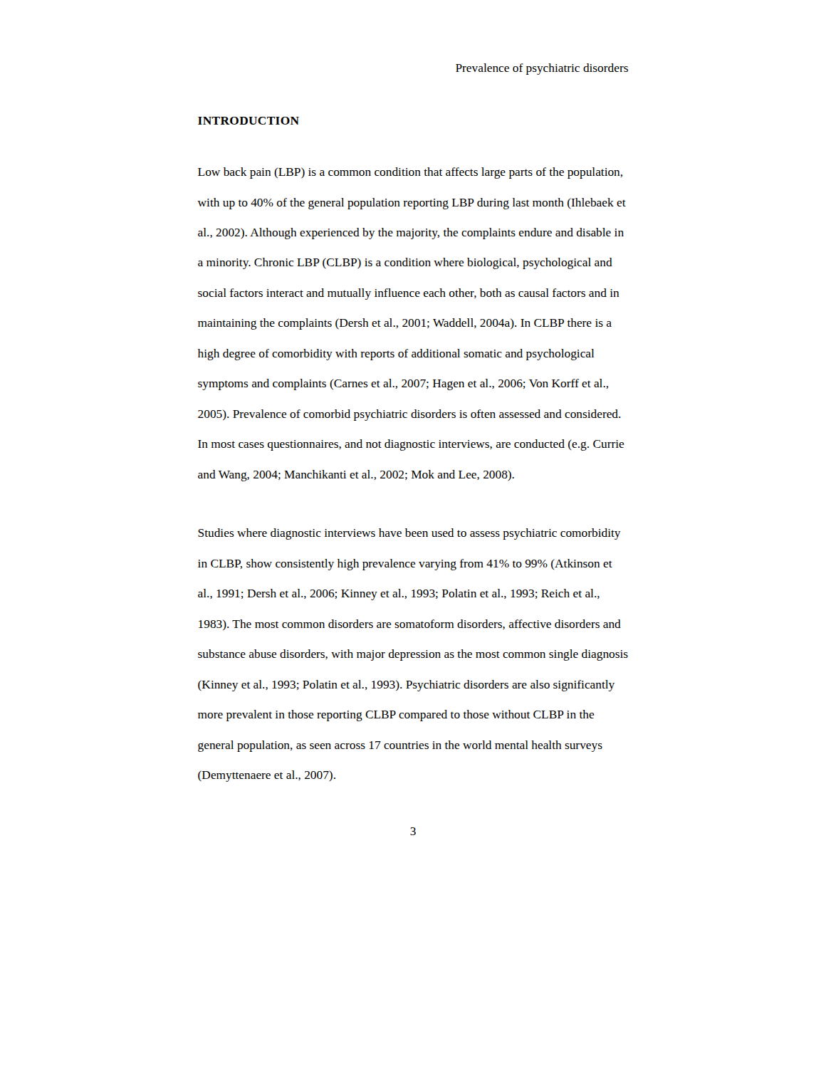Prevalence of psychiatric disorders
INTRODUCTION
Low back pain (LBP) is a common condition that affects large parts of the population, with up to 40% of the general population reporting LBP during last month (Ihlebaek et al., 2002). Although experienced by the majority, the complaints endure and disable in a minority. Chronic LBP (CLBP) is a condition where biological, psychological and social factors interact and mutually influence each other, both as causal factors and in maintaining the complaints (Dersh et al., 2001; Waddell, 2004a). In CLBP there is a high degree of comorbidity with reports of additional somatic and psychological symptoms and complaints (Carnes et al., 2007; Hagen et al., 2006; Von Korff et al., 2005). Prevalence of comorbid psychiatric disorders is often assessed and considered. In most cases questionnaires, and not diagnostic interviews, are conducted (e.g. Currie and Wang, 2004; Manchikanti et al., 2002; Mok and Lee, 2008).
Studies where diagnostic interviews have been used to assess psychiatric comorbidity in CLBP, show consistently high prevalence varying from 41% to 99% (Atkinson et al., 1991; Dersh et al., 2006; Kinney et al., 1993; Polatin et al., 1993; Reich et al., 1983). The most common disorders are somatoform disorders, affective disorders and substance abuse disorders, with major depression as the most common single diagnosis (Kinney et al., 1993; Polatin et al., 1993). Psychiatric disorders are also significantly more prevalent in those reporting CLBP compared to those without CLBP in the general population, as seen across 17 countries in the world mental health surveys (Demyttenaere et al., 2007).
3